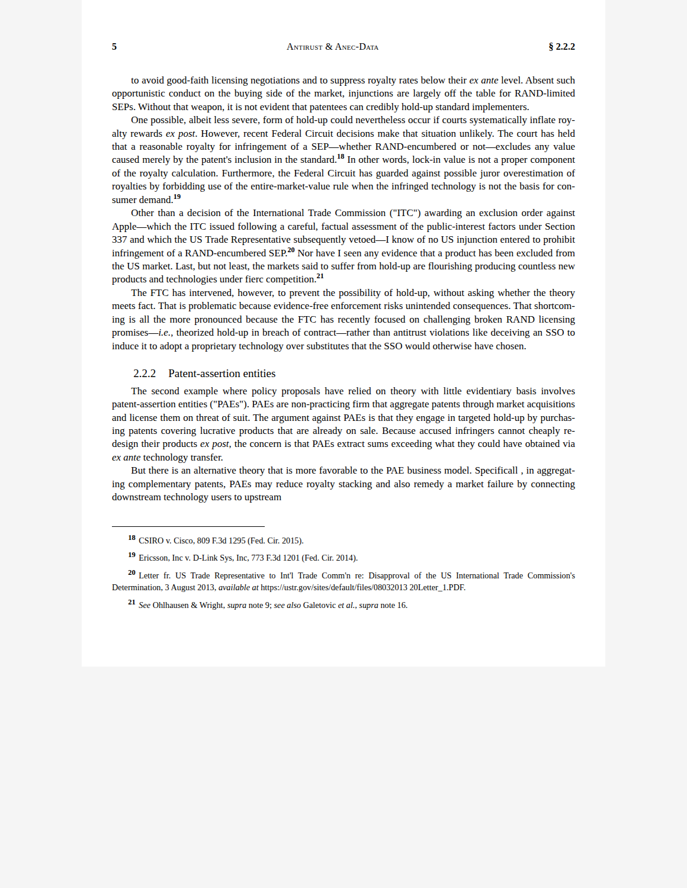5 Antirust & Anec-Data § 2.2.2
to avoid good-faith licensing negotiations and to suppress royalty rates below their ex ante level. Absent such opportunistic conduct on the buying side of the market, injunctions are largely off the table for RAND-limited SEPs. Without that weapon, it is not evident that patentees can credibly hold-up standard implementers.
One possible, albeit less severe, form of hold-up could nevertheless occur if courts systematically inflate royalty rewards ex post. However, recent Federal Circuit decisions make that situation unlikely. The court has held that a reasonable royalty for infringement of a SEP—whether RAND-encumbered or not—excludes any value caused merely by the patent's inclusion in the standard.18 In other words, lock-in value is not a proper component of the royalty calculation. Furthermore, the Federal Circuit has guarded against possible juror overestimation of royalties by forbidding use of the entire-market-value rule when the infringed technology is not the basis for consumer demand.19
Other than a decision of the International Trade Commission ("ITC") awarding an exclusion order against Apple—which the ITC issued following a careful, factual assessment of the public-interest factors under Section 337 and which the US Trade Representative subsequently vetoed—I know of no US injunction entered to prohibit infringement of a RAND-encumbered SEP.20 Nor have I seen any evidence that a product has been excluded from the US market. Last, but not least, the markets said to suffer from hold-up are flourishing producing countless new products and technologies under fierc competition.21
The FTC has intervened, however, to prevent the possibility of hold-up, without asking whether the theory meets fact. That is problematic because evidence-free enforcement risks unintended consequences. That shortcoming is all the more pronounced because the FTC has recently focused on challenging broken RAND licensing promises—i.e., theorized hold-up in breach of contract—rather than antitrust violations like deceiving an SSO to induce it to adopt a proprietary technology over substitutes that the SSO would otherwise have chosen.
2.2.2 Patent-assertion entities
The second example where policy proposals have relied on theory with little evidentiary basis involves patent-assertion entities ("PAEs"). PAEs are non-practicing firm that aggregate patents through market acquisitions and license them on threat of suit. The argument against PAEs is that they engage in targeted hold-up by purchasing patents covering lucrative products that are already on sale. Because accused infringers cannot cheaply redesign their products ex post, the concern is that PAEs extract sums exceeding what they could have obtained via ex ante technology transfer.
But there is an alternative theory that is more favorable to the PAE business model. Specificall , in aggregating complementary patents, PAEs may reduce royalty stacking and also remedy a market failure by connecting downstream technology users to upstream
18 CSIRO v. Cisco, 809 F.3d 1295 (Fed. Cir. 2015).
19 Ericsson, Inc v. D-Link Sys, Inc, 773 F.3d 1201 (Fed. Cir. 2014).
20 Letter fr. US Trade Representative to Int'l Trade Comm'n re: Disapproval of the US International Trade Commission's Determination, 3 August 2013, available at https://ustr.gov/sites/default/files/08032013 20Letter_1.PDF.
21 See Ohlhausen & Wright, supra note 9; see also Galetovic et al., supra note 16.